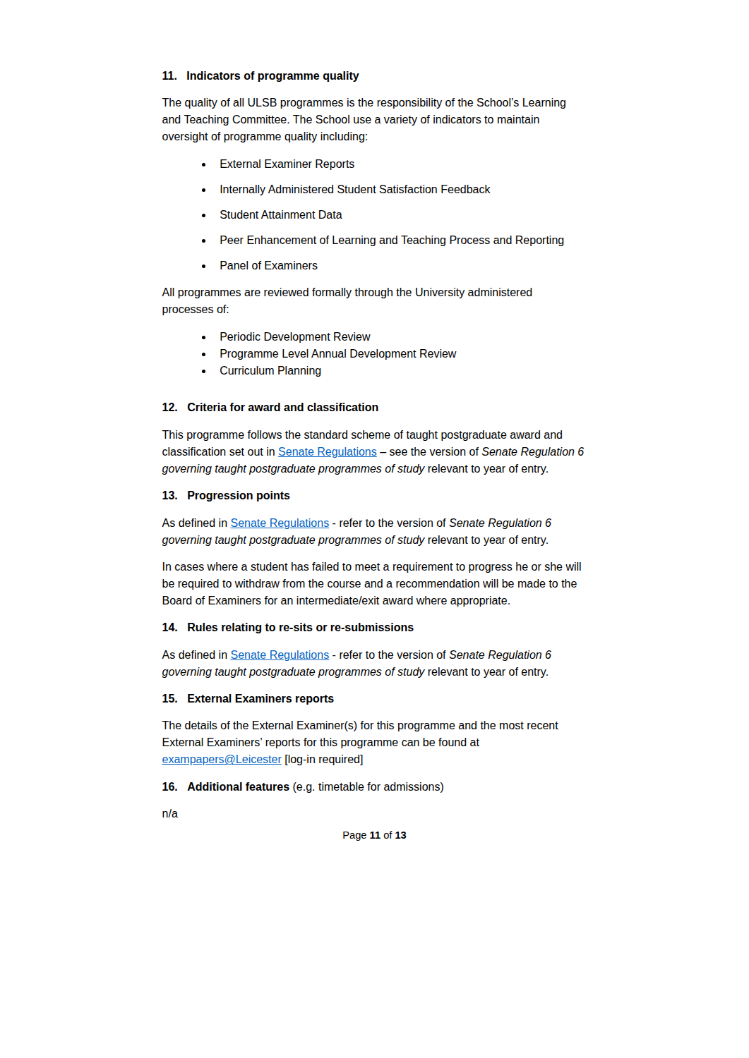11. Indicators of programme quality
The quality of all ULSB programmes is the responsibility of the School’s Learning and Teaching Committee. The School use a variety of indicators to maintain oversight of programme quality including:
External Examiner Reports
Internally Administered Student Satisfaction Feedback
Student Attainment Data
Peer Enhancement of Learning and Teaching Process and Reporting
Panel of Examiners
All programmes are reviewed formally through the University administered processes of:
Periodic Development Review
Programme Level Annual Development Review
Curriculum Planning
12. Criteria for award and classification
This programme follows the standard scheme of taught postgraduate award and classification set out in Senate Regulations – see the version of Senate Regulation 6 governing taught postgraduate programmes of study relevant to year of entry.
13. Progression points
As defined in Senate Regulations - refer to the version of Senate Regulation 6 governing taught postgraduate programmes of study relevant to year of entry.
In cases where a student has failed to meet a requirement to progress he or she will be required to withdraw from the course and a recommendation will be made to the Board of Examiners for an intermediate/exit award where appropriate.
14. Rules relating to re-sits or re-submissions
As defined in Senate Regulations - refer to the version of Senate Regulation 6 governing taught postgraduate programmes of study relevant to year of entry.
15. External Examiners reports
The details of the External Examiner(s) for this programme and the most recent External Examiners’ reports for this programme can be found at exampapers@Leicester [log-in required]
16. Additional features (e.g. timetable for admissions)
n/a
Page 11 of 13